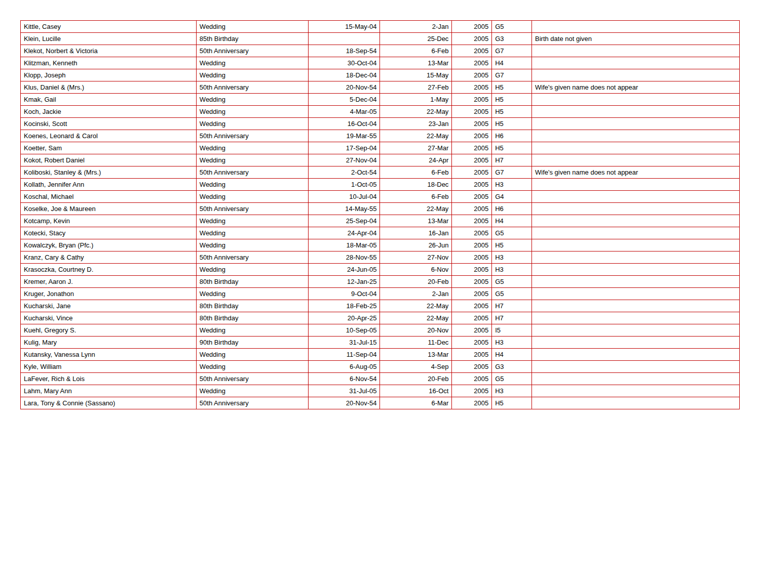| Kittle, Casey | Wedding | 15-May-04 | 2-Jan | 2005 | G5 | |
| Klein, Lucille | 85th Birthday | | 25-Dec | 2005 | G3 | Birth date not given |
| Klekot, Norbert & Victoria | 50th Anniversary | 18-Sep-54 | 6-Feb | 2005 | G7 | |
| Klitzman, Kenneth | Wedding | 30-Oct-04 | 13-Mar | 2005 | H4 | |
| Klopp, Joseph | Wedding | 18-Dec-04 | 15-May | 2005 | G7 | |
| Klus, Daniel & (Mrs.) | 50th Anniversary | 20-Nov-54 | 27-Feb | 2005 | H5 | Wife's given name does not appear |
| Kmak, Gail | Wedding | 5-Dec-04 | 1-May | 2005 | H5 | |
| Koch, Jackie | Wedding | 4-Mar-05 | 22-May | 2005 | H5 | |
| Kocinski, Scott | Wedding | 16-Oct-04 | 23-Jan | 2005 | H5 | |
| Koenes, Leonard & Carol | 50th Anniversary | 19-Mar-55 | 22-May | 2005 | H6 | |
| Koetter, Sam | Wedding | 17-Sep-04 | 27-Mar | 2005 | H5 | |
| Kokot, Robert Daniel | Wedding | 27-Nov-04 | 24-Apr | 2005 | H7 | |
| Koliboski, Stanley & (Mrs.) | 50th Anniversary | 2-Oct-54 | 6-Feb | 2005 | G7 | Wife's given name does not appear |
| Kollath, Jennifer Ann | Wedding | 1-Oct-05 | 18-Dec | 2005 | H3 | |
| Koschal, Michael | Wedding | 10-Jul-04 | 6-Feb | 2005 | G4 | |
| Koselke, Joe & Maureen | 50th Anniversary | 14-May-55 | 22-May | 2005 | H6 | |
| Kotcamp, Kevin | Wedding | 25-Sep-04 | 13-Mar | 2005 | H4 | |
| Kotecki, Stacy | Wedding | 24-Apr-04 | 16-Jan | 2005 | G5 | |
| Kowalczyk, Bryan (Pfc.) | Wedding | 18-Mar-05 | 26-Jun | 2005 | H5 | |
| Kranz, Cary & Cathy | 50th Anniversary | 28-Nov-55 | 27-Nov | 2005 | H3 | |
| Krasoczka, Courtney D. | Wedding | 24-Jun-05 | 6-Nov | 2005 | H3 | |
| Kremer, Aaron J. | 80th Birthday | 12-Jan-25 | 20-Feb | 2005 | G5 | |
| Kruger, Jonathon | Wedding | 9-Oct-04 | 2-Jan | 2005 | G5 | |
| Kucharski, Jane | 80th Birthday | 18-Feb-25 | 22-May | 2005 | H7 | |
| Kucharski, Vince | 80th Birthday | 20-Apr-25 | 22-May | 2005 | H7 | |
| Kuehl, Gregory S. | Wedding | 10-Sep-05 | 20-Nov | 2005 | I5 | |
| Kulig, Mary | 90th Birthday | 31-Jul-15 | 11-Dec | 2005 | H3 | |
| Kutansky, Vanessa Lynn | Wedding | 11-Sep-04 | 13-Mar | 2005 | H4 | |
| Kyle, William | Wedding | 6-Aug-05 | 4-Sep | 2005 | G3 | |
| LaFever, Rich & Lois | 50th Anniversary | 6-Nov-54 | 20-Feb | 2005 | G5 | |
| Lahm, Mary Ann | Wedding | 31-Jul-05 | 16-Oct | 2005 | H3 | |
| Lara, Tony & Connie (Sassano) | 50th Anniversary | 20-Nov-54 | 6-Mar | 2005 | H5 | |